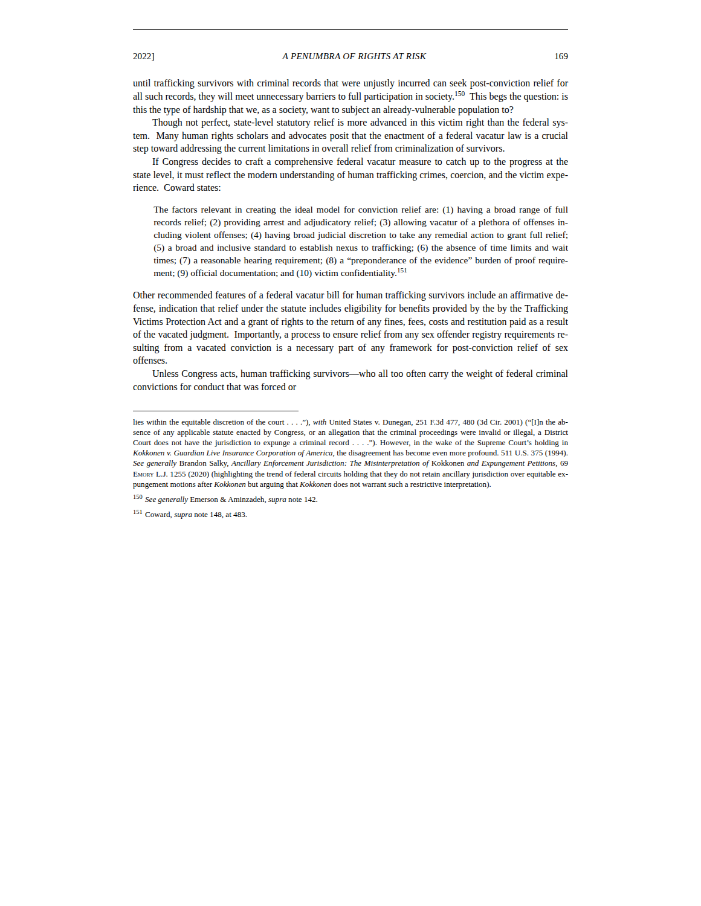2022] A Penumbra of Rights at Risk 169
until trafficking survivors with criminal records that were unjustly incurred can seek post-conviction relief for all such records, they will meet unnecessary barriers to full participation in society.150 This begs the question: is this the type of hardship that we, as a society, want to subject an already-vulnerable population to?
Though not perfect, state-level statutory relief is more advanced in this victim right than the federal system. Many human rights scholars and advocates posit that the enactment of a federal vacatur law is a crucial step toward addressing the current limitations in overall relief from criminalization of survivors.
If Congress decides to craft a comprehensive federal vacatur measure to catch up to the progress at the state level, it must reflect the modern understanding of human trafficking crimes, coercion, and the victim experience. Coward states:
The factors relevant in creating the ideal model for conviction relief are: (1) having a broad range of full records relief; (2) providing arrest and adjudicatory relief; (3) allowing vacatur of a plethora of offenses including violent offenses; (4) having broad judicial discretion to take any remedial action to grant full relief; (5) a broad and inclusive standard to establish nexus to trafficking; (6) the absence of time limits and wait times; (7) a reasonable hearing requirement; (8) a “preponderance of the evidence” burden of proof requirement; (9) official documentation; and (10) victim confidentiality.151
Other recommended features of a federal vacatur bill for human trafficking survivors include an affirmative defense, indication that relief under the statute includes eligibility for benefits provided by the by the Trafficking Victims Protection Act and a grant of rights to the return of any fines, fees, costs and restitution paid as a result of the vacated judgment. Importantly, a process to ensure relief from any sex offender registry requirements resulting from a vacated conviction is a necessary part of any framework for post-conviction relief of sex offenses.
Unless Congress acts, human trafficking survivors—who all too often carry the weight of federal criminal convictions for conduct that was forced or
lies within the equitable discretion of the court . . . .”), with United States v. Dunegan, 251 F.3d 477, 480 (3d Cir. 2001) (“[I]n the absence of any applicable statute enacted by Congress, or an allegation that the criminal proceedings were invalid or illegal, a District Court does not have the jurisdiction to expunge a criminal record . . . .”). However, in the wake of the Supreme Court’s holding in Kokkonen v. Guardian Live Insurance Corporation of America, the disagreement has become even more profound. 511 U.S. 375 (1994). See generally Brandon Salky, Ancillary Enforcement Jurisdiction: The Misinterpretation of Kokkonen and Expungement Petitions, 69 Emory L.J. 1255 (2020) (highlighting the trend of federal circuits holding that they do not retain ancillary jurisdiction over equitable expungement motions after Kokkonen but arguing that Kokkonen does not warrant such a restrictive interpretation).
150 See generally Emerson & Aminzadeh, supra note 142.
151 Coward, supra note 148, at 483.